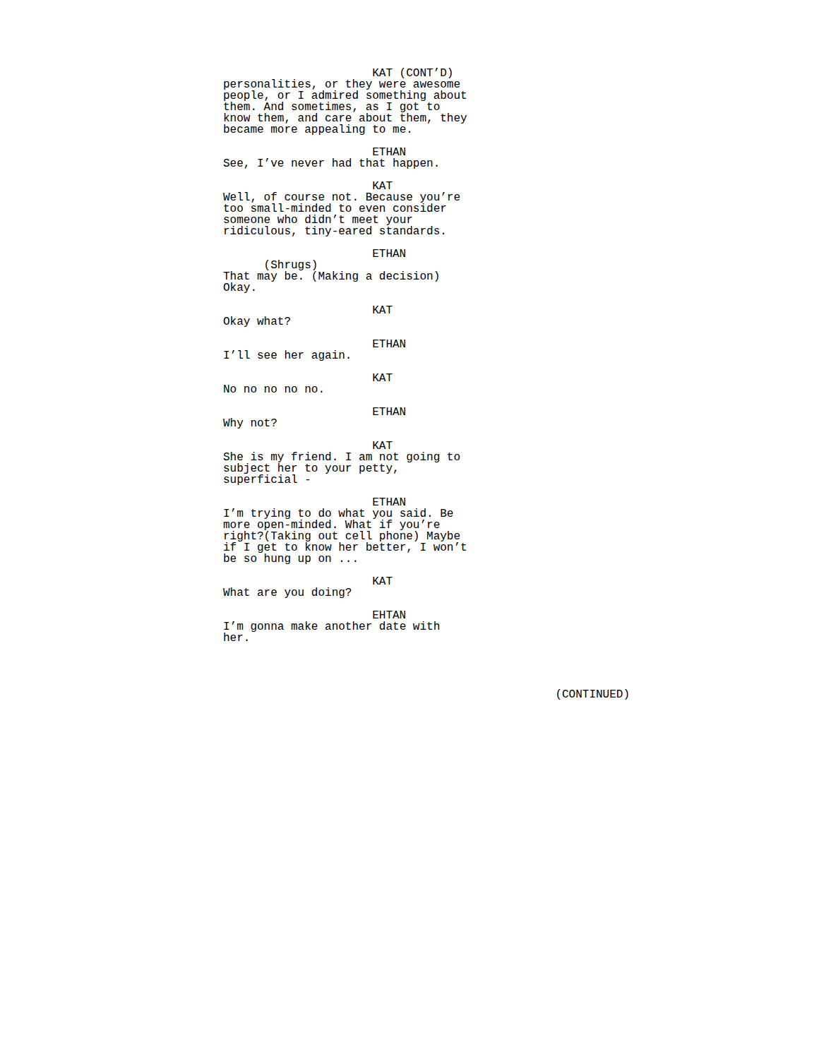KAT (cont’d)
personalities, or they were awesome people, or I admired something about them. And sometimes, as I got to know them, and care about them, they became more appealing to me.
ETHAN
See, I’ve never had that happen.
KAT
Well, of course not. Because you’re too small-minded to even consider someone who didn’t meet your ridiculous, tiny-eared standards.
ETHAN
(Shrugs)
That may be. (Making a decision) Okay.
KAT
Okay what?
ETHAN
I’ll see her again.
KAT
No no no no no.
ETHAN
Why not?
KAT
She is my friend. I am not going to subject her to your petty, superficial -
ETHAN
I’m trying to do what you said. Be more open-minded. What if you’re right?(Taking out cell phone) Maybe if I get to know her better, I won’t be so hung up on ...
KAT
What are you doing?
EHTAN
I’m gonna make another date with her.
(CONTINUED)